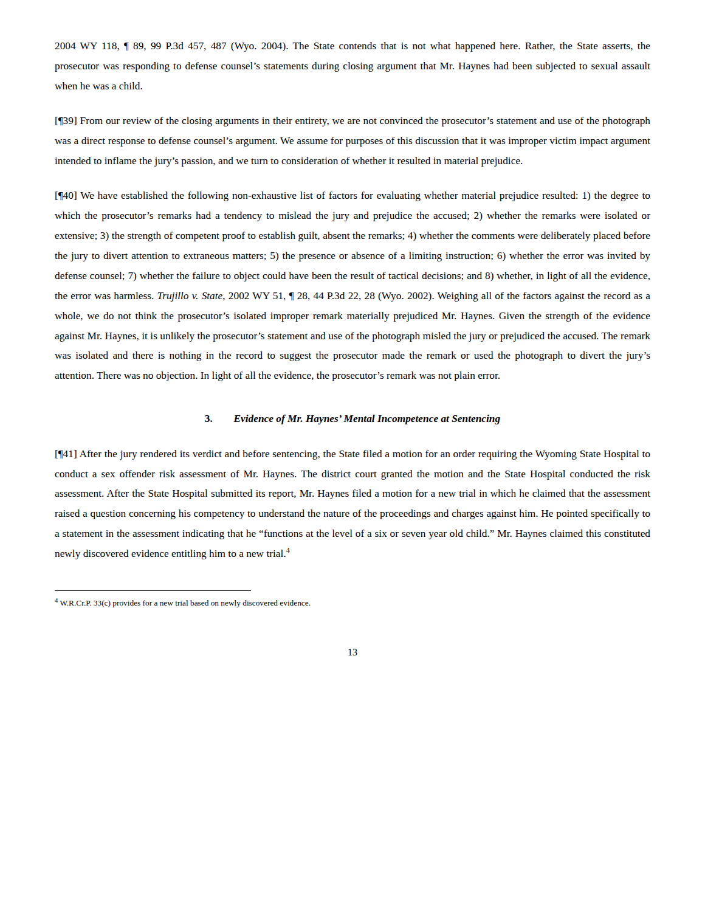2004 WY 118, ¶ 89, 99 P.3d 457, 487 (Wyo. 2004). The State contends that is not what happened here. Rather, the State asserts, the prosecutor was responding to defense counsel’s statements during closing argument that Mr. Haynes had been subjected to sexual assault when he was a child.
[¶39] From our review of the closing arguments in their entirety, we are not convinced the prosecutor’s statement and use of the photograph was a direct response to defense counsel’s argument. We assume for purposes of this discussion that it was improper victim impact argument intended to inflame the jury’s passion, and we turn to consideration of whether it resulted in material prejudice.
[¶40] We have established the following non-exhaustive list of factors for evaluating whether material prejudice resulted: 1) the degree to which the prosecutor’s remarks had a tendency to mislead the jury and prejudice the accused; 2) whether the remarks were isolated or extensive; 3) the strength of competent proof to establish guilt, absent the remarks; 4) whether the comments were deliberately placed before the jury to divert attention to extraneous matters; 5) the presence or absence of a limiting instruction; 6) whether the error was invited by defense counsel; 7) whether the failure to object could have been the result of tactical decisions; and 8) whether, in light of all the evidence, the error was harmless. Trujillo v. State, 2002 WY 51, ¶ 28, 44 P.3d 22, 28 (Wyo. 2002). Weighing all of the factors against the record as a whole, we do not think the prosecutor’s isolated improper remark materially prejudiced Mr. Haynes. Given the strength of the evidence against Mr. Haynes, it is unlikely the prosecutor’s statement and use of the photograph misled the jury or prejudiced the accused. The remark was isolated and there is nothing in the record to suggest the prosecutor made the remark or used the photograph to divert the jury’s attention. There was no objection. In light of all the evidence, the prosecutor’s remark was not plain error.
3.  Evidence of Mr. Haynes’ Mental Incompetence at Sentencing
[¶41] After the jury rendered its verdict and before sentencing, the State filed a motion for an order requiring the Wyoming State Hospital to conduct a sex offender risk assessment of Mr. Haynes. The district court granted the motion and the State Hospital conducted the risk assessment. After the State Hospital submitted its report, Mr. Haynes filed a motion for a new trial in which he claimed that the assessment raised a question concerning his competency to understand the nature of the proceedings and charges against him. He pointed specifically to a statement in the assessment indicating that he “functions at the level of a six or seven year old child.” Mr. Haynes claimed this constituted newly discovered evidence entitling him to a new trial.4
4 W.R.Cr.P. 33(c) provides for a new trial based on newly discovered evidence.
13